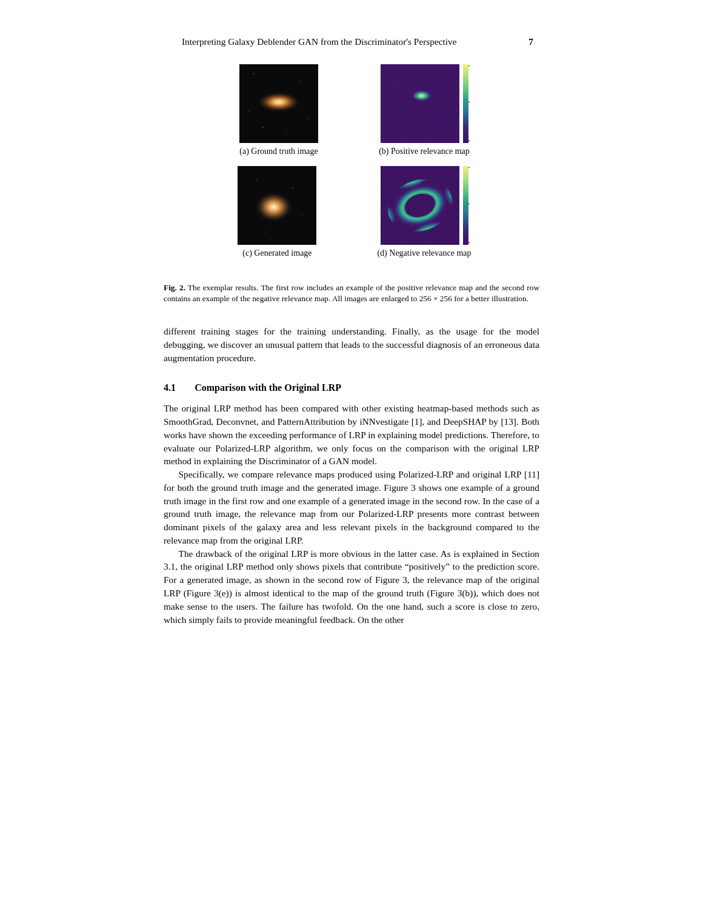Interpreting Galaxy Deblender GAN from the Discriminator's Perspective 7
(a) Ground truth image
High
Medium
Low
(b) Positive relevance map
(c) Generated image
High
Medium
Low
(d) Negative relevance map
Fig. 2. The exemplar results. The first row includes an example of the positive relevance map and the second row contains an example of the negative relevance map. All images are enlarged to 256 × 256 for a better illustration.
different training stages for the training understanding. Finally, as the usage for the model debugging, we discover an unusual pattern that leads to the successful diagnosis of an erroneous data augmentation procedure.
4.1 Comparison with the Original LRP
The original LRP method has been compared with other existing heatmap-based methods such as SmoothGrad, Deconvnet, and PatternAttribution by iNNvestigate [1], and DeepSHAP by [13]. Both works have shown the exceeding performance of LRP in explaining model predictions. Therefore, to evaluate our Polarized-LRP algorithm, we only focus on the comparison with the original LRP method in explaining the Discriminator of a GAN model.
Specifically, we compare relevance maps produced using Polarized-LRP and original LRP [11] for both the ground truth image and the generated image. Figure 3 shows one example of a ground truth image in the first row and one example of a generated image in the second row. In the case of a ground truth image, the relevance map from our Polarized-LRP presents more contrast between dominant pixels of the galaxy area and less relevant pixels in the background compared to the relevance map from the original LRP.
The drawback of the original LRP is more obvious in the latter case. As is explained in Section 3.1, the original LRP method only shows pixels that contribute “positively” to the prediction score. For a generated image, as shown in the second row of Figure 3, the relevance map of the original LRP (Figure 3(e)) is almost identical to the map of the ground truth (Figure 3(b)), which does not make sense to the users. The failure has twofold. On the one hand, such a score is close to zero, which simply fails to provide meaningful feedback. On the other